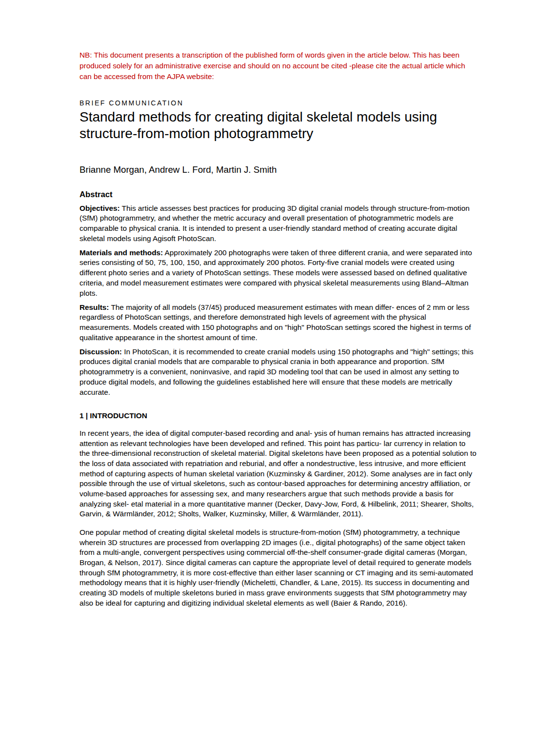NB: This document presents a transcription of the published form of words given in the article below. This has been produced solely for an administrative exercise and should on no account be cited -please cite the actual article which can be accessed from the AJPA website:
BRIEF COMMUNICATION
Standard methods for creating digital skeletal models using structure-from-motion photogrammetry
Brianne Morgan, Andrew L. Ford, Martin J. Smith
Abstract
Objectives: This article assesses best practices for producing 3D digital cranial models through structure-from-motion (SfM) photogrammetry, and whether the metric accuracy and overall presentation of photogrammetric models are comparable to physical crania. It is intended to present a user-friendly standard method of creating accurate digital skeletal models using Agisoft PhotoScan.
Materials and methods: Approximately 200 photographs were taken of three different crania, and were separated into series consisting of 50, 75, 100, 150, and approximately 200 photos. Forty-five cranial models were created using different photo series and a variety of PhotoScan settings. These models were assessed based on defined qualitative criteria, and model measurement estimates were compared with physical skeletal measurements using Bland–Altman plots.
Results: The majority of all models (37/45) produced measurement estimates with mean differ- ences of 2 mm or less regardless of PhotoScan settings, and therefore demonstrated high levels of agreement with the physical measurements. Models created with 150 photographs and on "high" PhotoScan settings scored the highest in terms of qualitative appearance in the shortest amount of time.
Discussion: In PhotoScan, it is recommended to create cranial models using 150 photographs and "high" settings; this produces digital cranial models that are comparable to physical crania in both appearance and proportion. SfM photogrammetry is a convenient, noninvasive, and rapid 3D modeling tool that can be used in almost any setting to produce digital models, and following the guidelines established here will ensure that these models are metrically accurate.
1 | INTRODUCTION
In recent years, the idea of digital computer-based recording and anal- ysis of human remains has attracted increasing attention as relevant technologies have been developed and refined. This point has particu- lar currency in relation to the three-dimensional reconstruction of skeletal material. Digital skeletons have been proposed as a potential solution to the loss of data associated with repatriation and reburial, and offer a nondestructive, less intrusive, and more efficient method of capturing aspects of human skeletal variation (Kuzminsky & Gardiner, 2012). Some analyses are in fact only possible through the use of virtual skeletons, such as contour-based approaches for determining ancestry affiliation, or volume-based approaches for assessing sex, and many researchers argue that such methods provide a basis for analyzing skel- etal material in a more quantitative manner (Decker, Davy-Jow, Ford, & Hilbelink, 2011; Shearer, Sholts, Garvin, & Wärmländer, 2012; Sholts, Walker, Kuzminsky, Miller, & Wärmländer, 2011).
One popular method of creating digital skeletal models is structure-from-motion (SfM) photogrammetry, a technique wherein 3D structures are processed from overlapping 2D images (i.e., digital photographs) of the same object taken from a multi-angle, convergent perspectives using commercial off-the-shelf consumer-grade digital cameras (Morgan, Brogan, & Nelson, 2017). Since digital cameras can capture the appropriate level of detail required to generate models through SfM photogrammetry, it is more cost-effective than either laser scanning or CT imaging and its semi-automated methodology means that it is highly user-friendly (Micheletti, Chandler, & Lane, 2015). Its success in documenting and creating 3D models of multiple skeletons buried in mass grave environments suggests that SfM photogrammetry may also be ideal for capturing and digitizing individual skeletal elements as well (Baier & Rando, 2016).